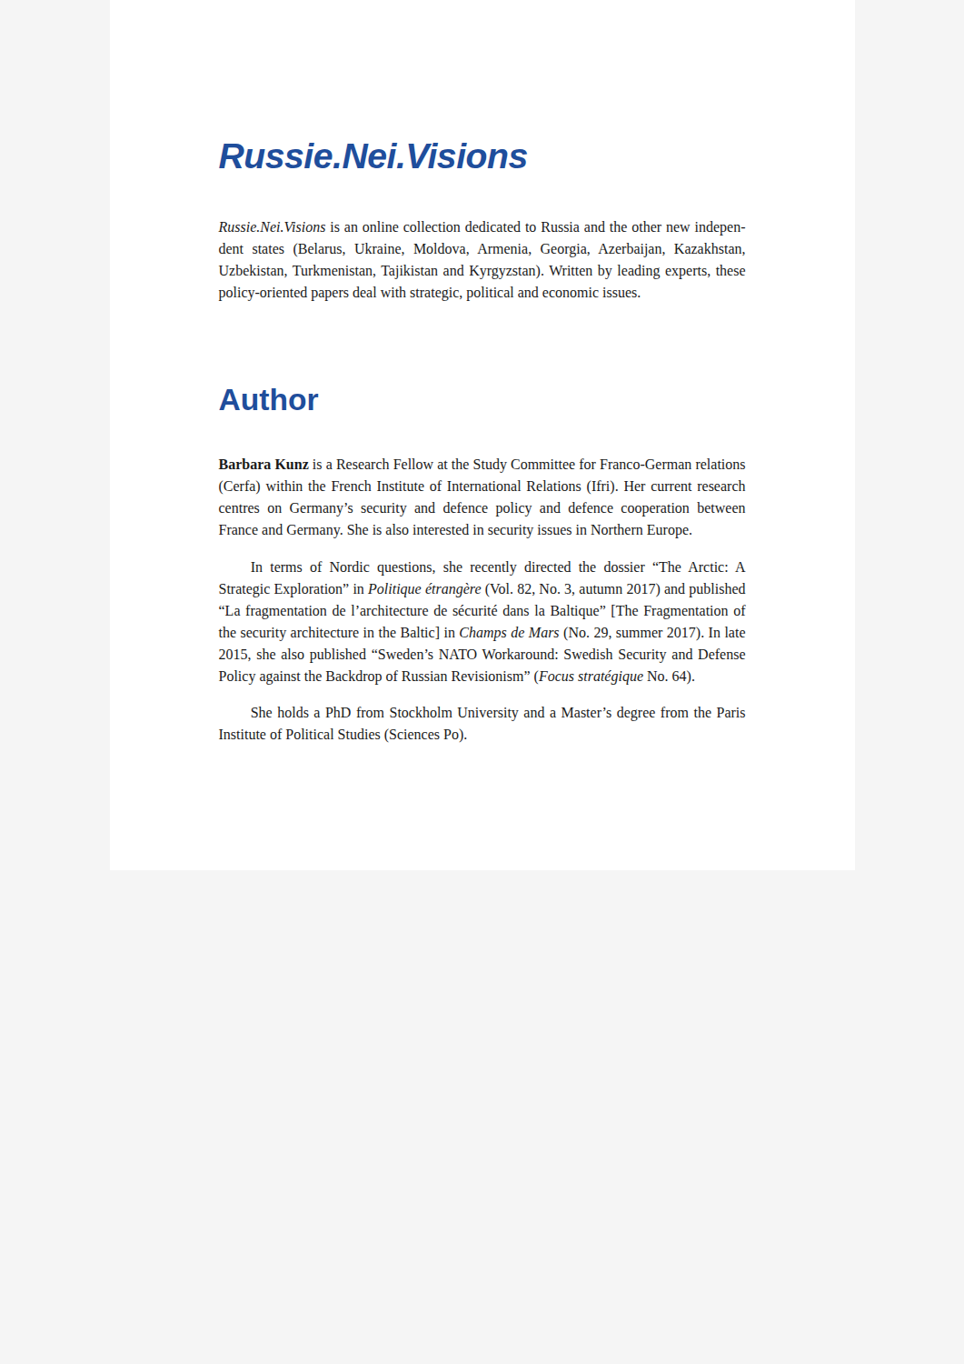Russie.Nei.Visions
Russie.Nei.Visions is an online collection dedicated to Russia and the other new independent states (Belarus, Ukraine, Moldova, Armenia, Georgia, Azerbaijan, Kazakhstan, Uzbekistan, Turkmenistan, Tajikistan and Kyrgyzstan). Written by leading experts, these policy-oriented papers deal with strategic, political and economic issues.
Author
Barbara Kunz is a Research Fellow at the Study Committee for Franco-German relations (Cerfa) within the French Institute of International Relations (Ifri). Her current research centres on Germany’s security and defence policy and defence cooperation between France and Germany. She is also interested in security issues in Northern Europe.
In terms of Nordic questions, she recently directed the dossier “The Arctic: A Strategic Exploration” in Politique étrangère (Vol. 82, No. 3, autumn 2017) and published “La fragmentation de l’architecture de sécurité dans la Baltique” [The Fragmentation of the security architecture in the Baltic] in Champs de Mars (No. 29, summer 2017). In late 2015, she also published “Sweden’s NATO Workaround: Swedish Security and Defense Policy against the Backdrop of Russian Revisionism” (Focus stratégique No. 64).
She holds a PhD from Stockholm University and a Master’s degree from the Paris Institute of Political Studies (Sciences Po).